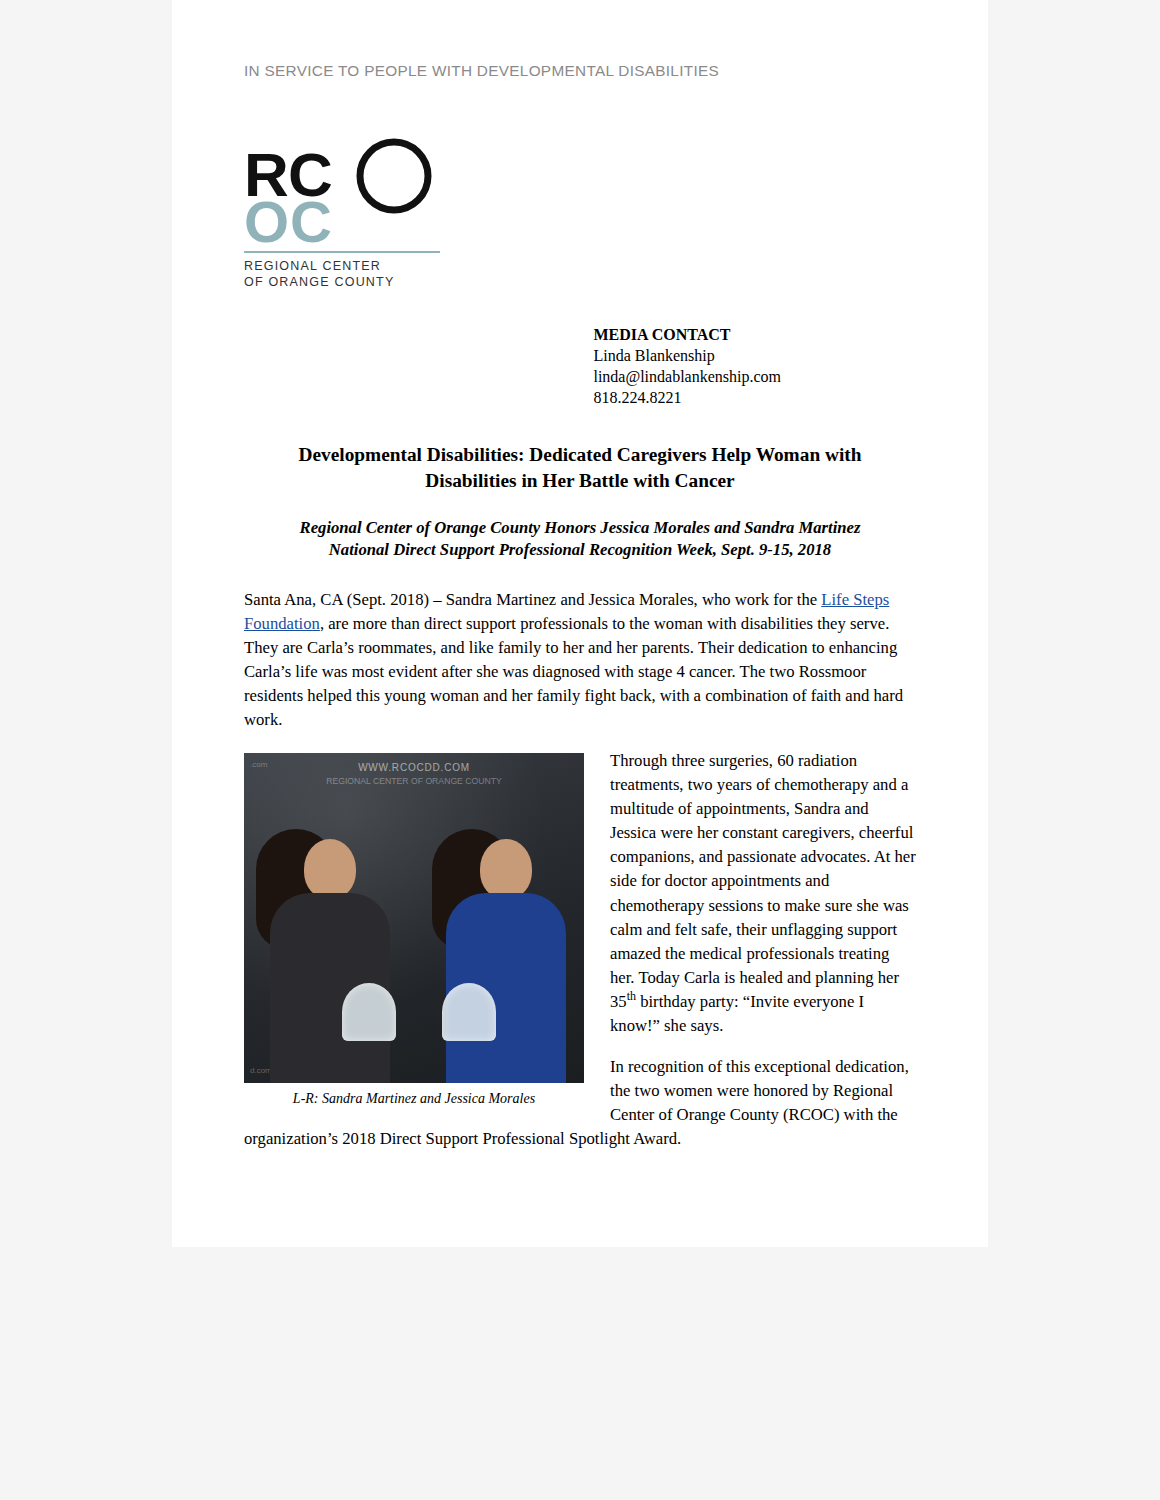IN SERVICE TO PEOPLE WITH DEVELOPMENTAL DISABILITIES
R C O C REGIONAL CENTER OF ORANGE COUNTY
MEDIA CONTACT
Linda Blankenship
linda@lindablankenship.com
818.224.8221
Developmental Disabilities: Dedicated Caregivers Help Woman with Disabilities in Her Battle with Cancer
Regional Center of Orange County Honors Jessica Morales and Sandra Martinez
National Direct Support Professional Recognition Week, Sept. 9-15, 2018
Santa Ana, CA (Sept. 2018) – Sandra Martinez and Jessica Morales, who work for the Life Steps Foundation, are more than direct support professionals to the woman with disabilities they serve. They are Carla’s roommates, and like family to her and her parents. Their dedication to enhancing Carla’s life was most evident after she was diagnosed with stage 4 cancer. The two Rossmoor residents helped this young woman and her family fight back, with a combination of faith and hard work.
WWW.RCOCDD.COM
REGIONAL CENTER OF ORANGE COUNTY
.com
d.com
L-R: Sandra Martinez and Jessica Morales
Through three surgeries, 60 radiation treatments, two years of chemotherapy and a multitude of appointments, Sandra and Jessica were her constant caregivers, cheerful companions, and passionate advocates. At her side for doctor appointments and chemotherapy sessions to make sure she was calm and felt safe, their unflagging support amazed the medical professionals treating her. Today Carla is healed and planning her 35th birthday party: “Invite everyone I know!” she says.
In recognition of this exceptional dedication, the two women were honored by Regional Center of Orange County (RCOC) with the organization’s 2018 Direct Support Professional Spotlight Award.